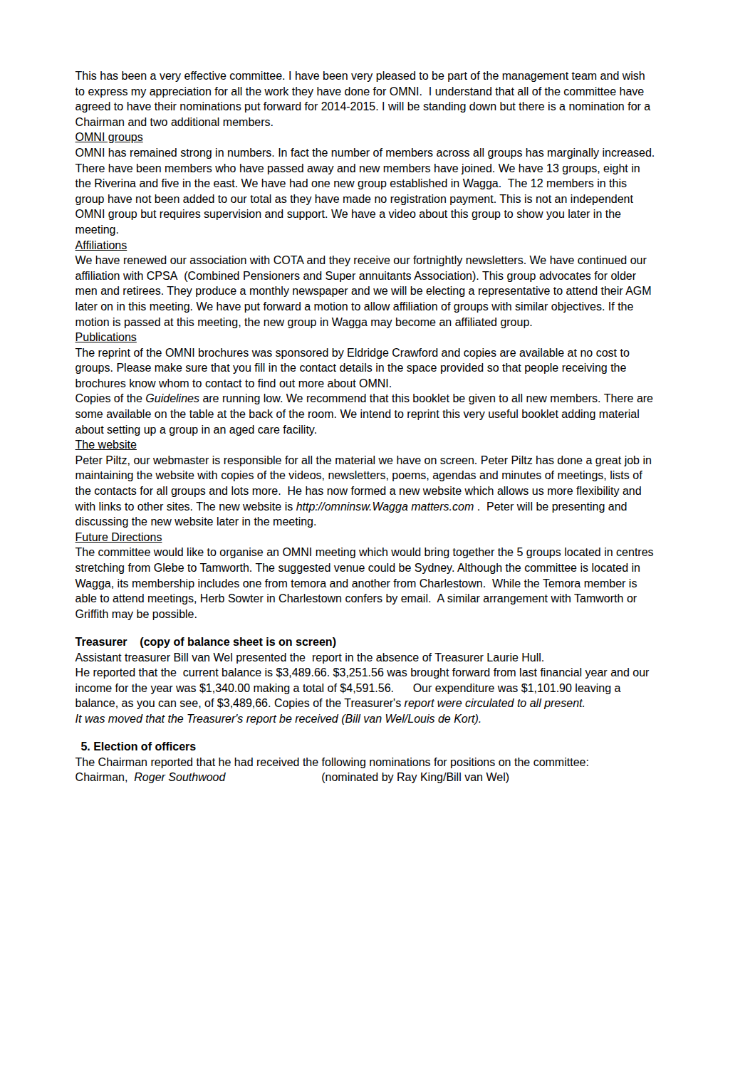This has been a very effective committee. I have been very pleased to be part of the management team and wish to express my appreciation for all the work they have done for OMNI. I understand that all of the committee have agreed to have their nominations put forward for 2014-2015. I will be standing down but there is a nomination for a Chairman and two additional members.
OMNI groups
OMNI has remained strong in numbers. In fact the number of members across all groups has marginally increased. There have been members who have passed away and new members have joined. We have 13 groups, eight in the Riverina and five in the east. We have had one new group established in Wagga. The 12 members in this group have not been added to our total as they have made no registration payment. This is not an independent OMNI group but requires supervision and support. We have a video about this group to show you later in the meeting.
Affiliations
We have renewed our association with COTA and they receive our fortnightly newsletters. We have continued our affiliation with CPSA (Combined Pensioners and Super annuitants Association). This group advocates for older men and retirees. They produce a monthly newspaper and we will be electing a representative to attend their AGM later on in this meeting. We have put forward a motion to allow affiliation of groups with similar objectives. If the motion is passed at this meeting, the new group in Wagga may become an affiliated group.
Publications
The reprint of the OMNI brochures was sponsored by Eldridge Crawford and copies are available at no cost to groups. Please make sure that you fill in the contact details in the space provided so that people receiving the brochures know whom to contact to find out more about OMNI.
Copies of the Guidelines are running low. We recommend that this booklet be given to all new members. There are some available on the table at the back of the room. We intend to reprint this very useful booklet adding material about setting up a group in an aged care facility.
The website
Peter Piltz, our webmaster is responsible for all the material we have on screen. Peter Piltz has done a great job in maintaining the website with copies of the videos, newsletters, poems, agendas and minutes of meetings, lists of the contacts for all groups and lots more. He has now formed a new website which allows us more flexibility and with links to other sites. The new website is http://omninsw.Wagga matters.com . Peter will be presenting and discussing the new website later in the meeting.
Future Directions
The committee would like to organise an OMNI meeting which would bring together the 5 groups located in centres stretching from Glebe to Tamworth. The suggested venue could be Sydney. Although the committee is located in Wagga, its membership includes one from temora and another from Charlestown. While the Temora member is able to attend meetings, Herb Sowter in Charlestown confers by email. A similar arrangement with Tamworth or Griffith may be possible.
Treasurer (copy of balance sheet is on screen)
Assistant treasurer Bill van Wel presented the report in the absence of Treasurer Laurie Hull.
He reported that the current balance is $3,489.66. $3,251.56 was brought forward from last financial year and our income for the year was $1,340.00 making a total of $4,591.56. Our expenditure was $1,101.90 leaving a balance, as you can see, of $3,489,66. Copies of the Treasurer's report were circulated to all present.
It was moved that the Treasurer's report be received (Bill van Wel/Louis de Kort).
Election of officers
The Chairman reported that he had received the following nominations for positions on the committee:
Chairman, Roger Southwood(nominated by Ray King/Bill van Wel)